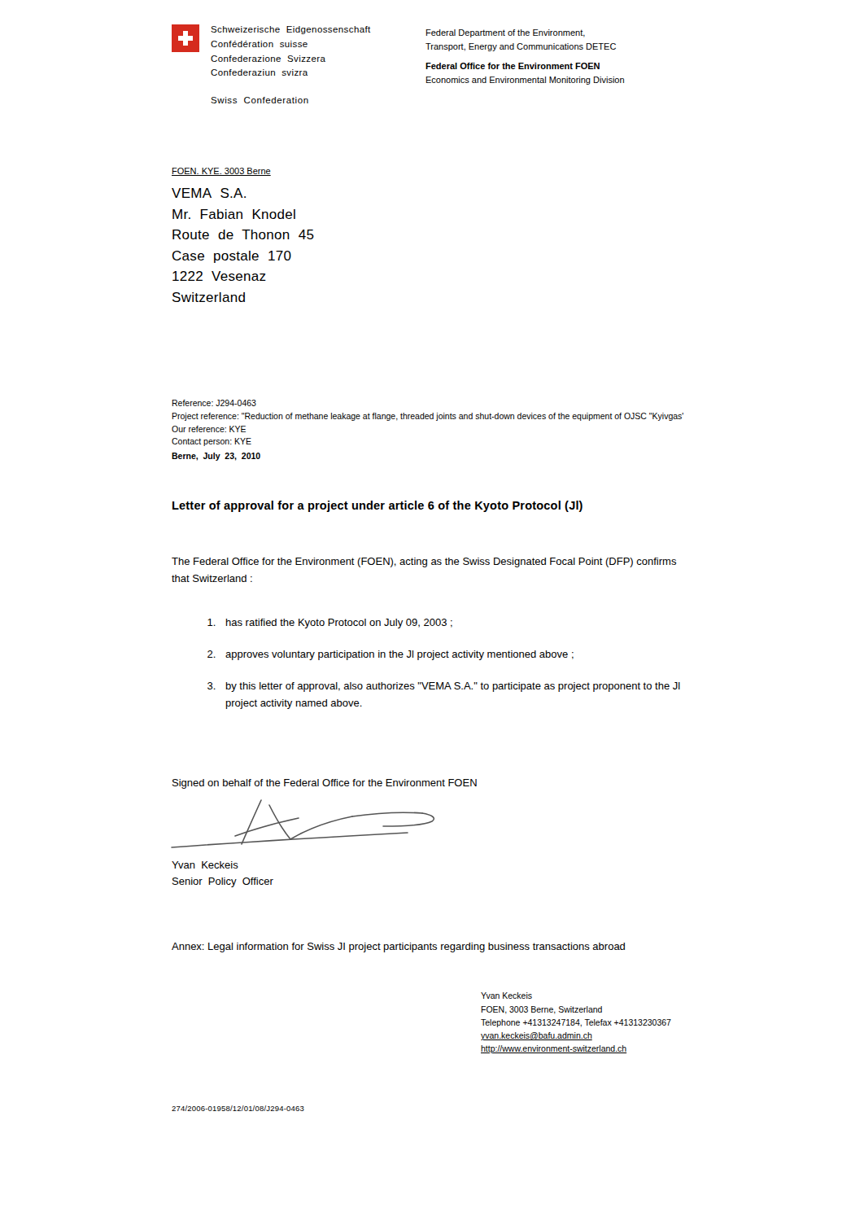Schweizerische Eidgenossenschaft
Confédération suisse
Confederazione Svizzera
Confederaziun svizra
Swiss Confederation
Federal Department of the Environment,
Transport, Energy and Communications DETEC
Federal Office for the Environment FOEN
Economics and Environmental Monitoring Division
FOEN. KYE. 3003 Berne
VEMA S.A.
Mr. Fabian Knodel
Route de Thonon 45
Case postale 170
1222 Vesenaz
Switzerland
Reference: J294-0463
Project reference: "Reduction of methane leakage at flange, threaded joints and shut-down devices of the equipment of OJSC "Kyivgas'
Our reference: KYE
Contact person: KYE
Berne, July 23, 2010
Letter of approval for a project under article 6 of the Kyoto Protocol (Jl)
The Federal Office for the Environment (FOEN), acting as the Swiss Designated Focal Point (DFP) confirms that Switzerland :
has ratified the Kyoto Protocol on July 09, 2003 ;
approves voluntary participation in the Jl project activity mentioned above ;
by this letter of approval, also authorizes "VEMA S.A." to participate as project proponent to the Jl project activity named above.
Signed on behalf of the Federal Office for the Environment FOEN
Yvan Keckeis
Senior Policy Officer
Annex: Legal information for Swiss JI project participants regarding business transactions abroad
Yvan Keckeis
FOEN, 3003 Berne, Switzerland
Telephone +41313247184, Telefax +41313230367
yvan.keckeis@bafu.admin.ch
http://www.environment-switzerland.ch
274/2006-01958/12/01/08/J294-0463